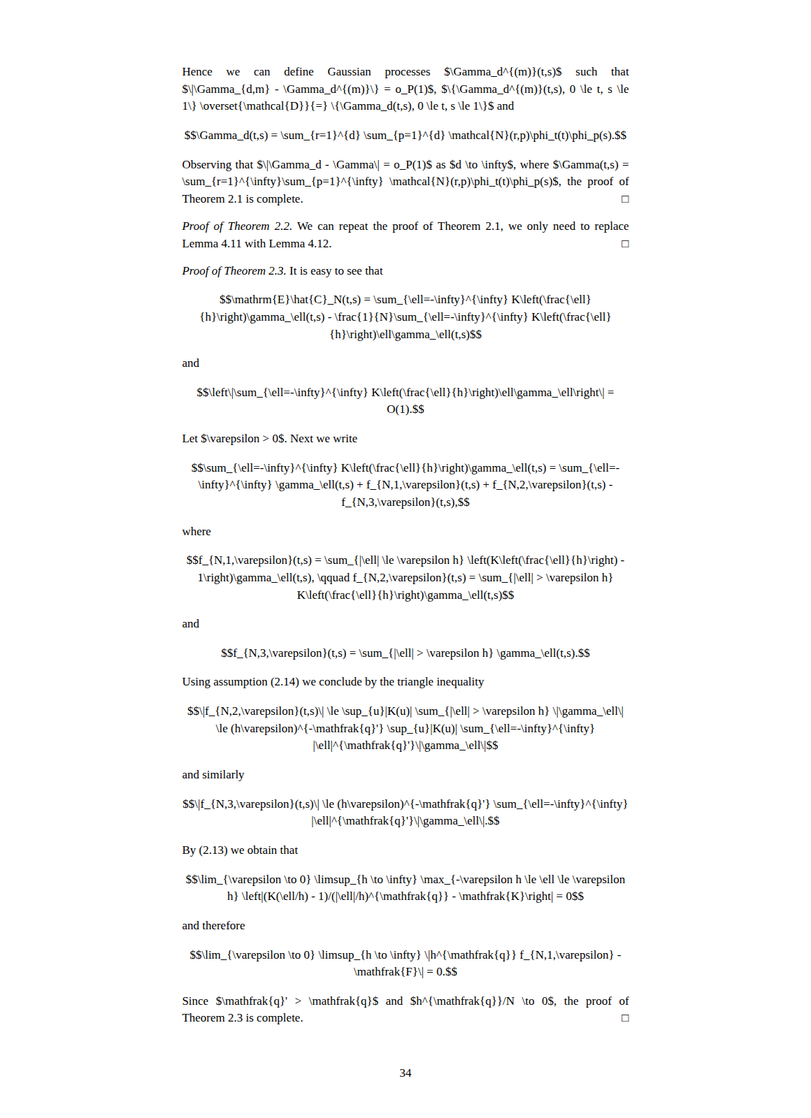Hence we can define Gaussian processes $\Gamma_d^{(m)}(t,s)$ such that $\|\Gamma_{d,m} - \Gamma_d^{(m)}\} = o_P(1)$, $\{\Gamma_d^{(m)}(t,s), 0 \le t, s \le 1\} \overset{\mathcal{D}}{=} \{\Gamma_d(t,s), 0 \le t, s \le 1\}$ and
$$\Gamma_d(t,s) = \sum_{r=1}^{d} \sum_{p=1}^{d} \mathcal{N}(r,p)\phi_t(t)\phi_p(s).$$
Observing that $\|\Gamma_d - \Gamma\| = o_P(1)$ as $d \to \infty$, where $\Gamma(t,s) = \sum_{r=1}^{\infty}\sum_{p=1}^{\infty} \mathcal{N}(r,p)\phi_t(t)\phi_p(s)$, the proof of Theorem 2.1 is complete. □
Proof of Theorem 2.2. We can repeat the proof of Theorem 2.1, we only need to replace Lemma 4.11 with Lemma 4.12. □
Proof of Theorem 2.3. It is easy to see that
$$\mathrm{E}\hat{C}_N(t,s) = \sum_{\ell=-\infty}^{\infty} K\left(\frac{\ell}{h}\right)\gamma_\ell(t,s) - \frac{1}{N}\sum_{\ell=-\infty}^{\infty} K\left(\frac{\ell}{h}\right)\ell\gamma_\ell(t,s)$$
and
$$\left\|\sum_{\ell=-\infty}^{\infty} K\left(\frac{\ell}{h}\right)\ell\gamma_\ell\right\| = O(1).$$
Let $\varepsilon > 0$. Next we write
$$\sum_{\ell=-\infty}^{\infty} K\left(\frac{\ell}{h}\right)\gamma_\ell(t,s) = \sum_{\ell=-\infty}^{\infty} \gamma_\ell(t,s) + f_{N,1,\varepsilon}(t,s) + f_{N,2,\varepsilon}(t,s) - f_{N,3,\varepsilon}(t,s),$$
where
$$f_{N,1,\varepsilon}(t,s) = \sum_{|\ell| \le \varepsilon h} \left(K\left(\frac{\ell}{h}\right) - 1\right)\gamma_\ell(t,s), \qquad f_{N,2,\varepsilon}(t,s) = \sum_{|\ell| > \varepsilon h} K\left(\frac{\ell}{h}\right)\gamma_\ell(t,s)$$
and
$$f_{N,3,\varepsilon}(t,s) = \sum_{|\ell| > \varepsilon h} \gamma_\ell(t,s).$$
Using assumption (2.14) we conclude by the triangle inequality
$$\|f_{N,2,\varepsilon}(t,s)\| \le \sup_{u}|K(u)| \sum_{|\ell| > \varepsilon h} \|\gamma_\ell\| \le (h\varepsilon)^{-\mathfrak{q}'} \sup_{u}|K(u)| \sum_{\ell=-\infty}^{\infty} |\ell|^{\mathfrak{q}'}\|\gamma_\ell\|$$
and similarly
$$\|f_{N,3,\varepsilon}(t,s)\| \le (h\varepsilon)^{-\mathfrak{q}'} \sum_{\ell=-\infty}^{\infty} |\ell|^{\mathfrak{q}'}\|\gamma_\ell\|.$$
By (2.13) we obtain that
$$\lim_{\varepsilon \to 0} \limsup_{h \to \infty} \max_{-\varepsilon h \le \ell \le \varepsilon h} \left|(K(\ell/h) - 1)/(|\ell|/h)^{\mathfrak{q}} - \mathfrak{K}\right| = 0$$
and therefore
$$\lim_{\varepsilon \to 0} \limsup_{h \to \infty} \|h^{\mathfrak{q}} f_{N,1,\varepsilon} - \mathfrak{F}\| = 0.$$
Since $\mathfrak{q}' > \mathfrak{q}$ and $h^{\mathfrak{q}}/N \to 0$, the proof of Theorem 2.3 is complete. □
34